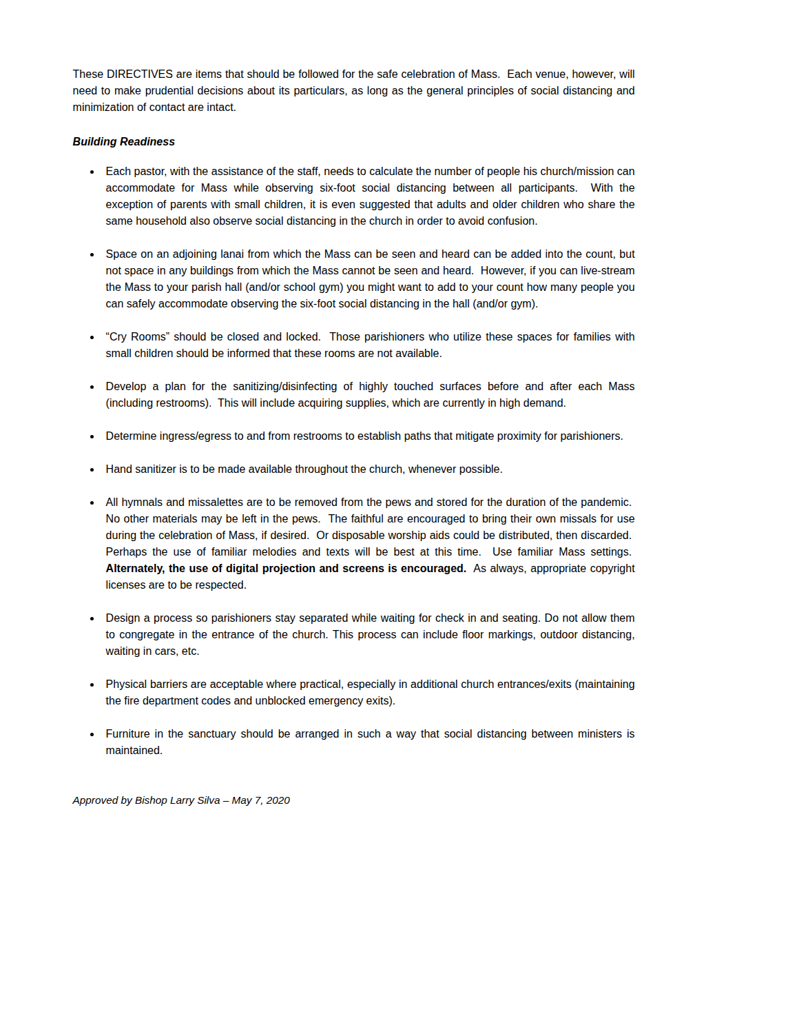These DIRECTIVES are items that should be followed for the safe celebration of Mass. Each venue, however, will need to make prudential decisions about its particulars, as long as the general principles of social distancing and minimization of contact are intact.
Building Readiness
Each pastor, with the assistance of the staff, needs to calculate the number of people his church/mission can accommodate for Mass while observing six-foot social distancing between all participants. With the exception of parents with small children, it is even suggested that adults and older children who share the same household also observe social distancing in the church in order to avoid confusion.
Space on an adjoining lanai from which the Mass can be seen and heard can be added into the count, but not space in any buildings from which the Mass cannot be seen and heard. However, if you can live-stream the Mass to your parish hall (and/or school gym) you might want to add to your count how many people you can safely accommodate observing the six-foot social distancing in the hall (and/or gym).
“Cry Rooms” should be closed and locked. Those parishioners who utilize these spaces for families with small children should be informed that these rooms are not available.
Develop a plan for the sanitizing/disinfecting of highly touched surfaces before and after each Mass (including restrooms). This will include acquiring supplies, which are currently in high demand.
Determine ingress/egress to and from restrooms to establish paths that mitigate proximity for parishioners.
Hand sanitizer is to be made available throughout the church, whenever possible.
All hymnals and missalettes are to be removed from the pews and stored for the duration of the pandemic. No other materials may be left in the pews. The faithful are encouraged to bring their own missals for use during the celebration of Mass, if desired. Or disposable worship aids could be distributed, then discarded. Perhaps the use of familiar melodies and texts will be best at this time. Use familiar Mass settings. Alternately, the use of digital projection and screens is encouraged. As always, appropriate copyright licenses are to be respected.
Design a process so parishioners stay separated while waiting for check in and seating. Do not allow them to congregate in the entrance of the church. This process can include floor markings, outdoor distancing, waiting in cars, etc.
Physical barriers are acceptable where practical, especially in additional church entrances/exits (maintaining the fire department codes and unblocked emergency exits).
Furniture in the sanctuary should be arranged in such a way that social distancing between ministers is maintained.
Approved by Bishop Larry Silva – May 7, 2020